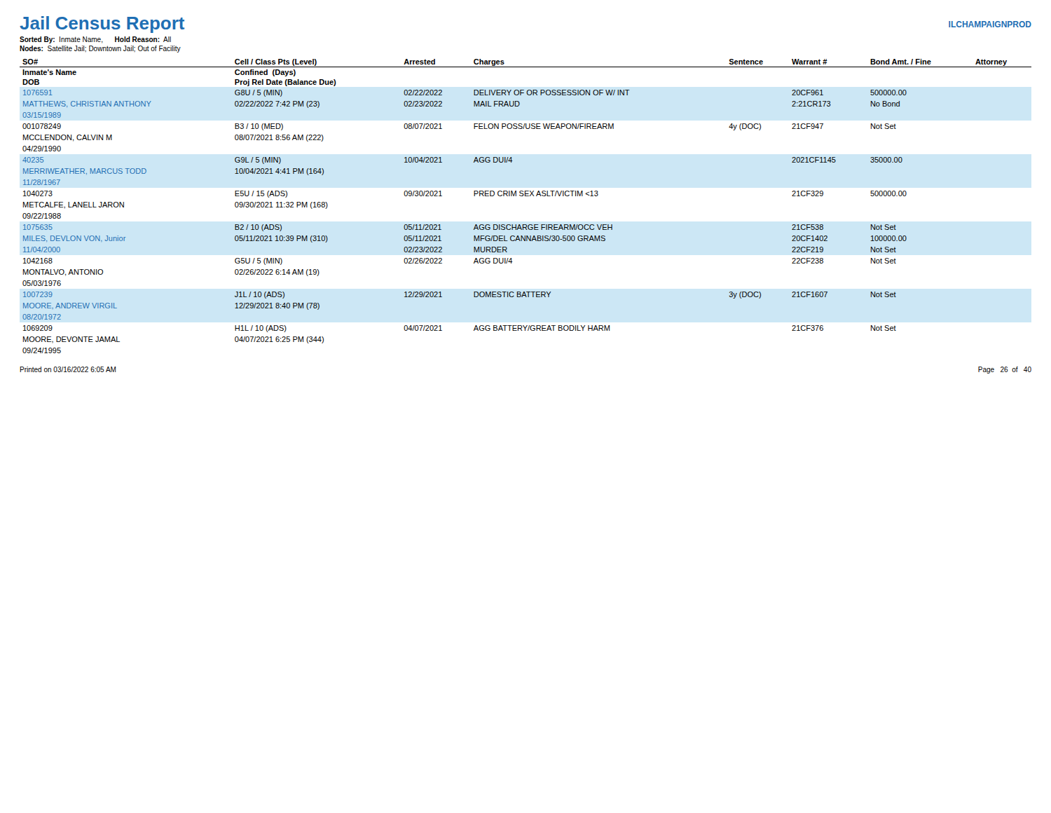ILCHAMPAIGNPROD
Jail Census Report
Sorted By: Inmate Name, Hold Reason: All
Nodes: Satellite Jail; Downtown Jail; Out of Facility
| SO# | Cell / Class Pts (Level) | Arrested | Charges | Sentence | Warrant # | Bond Amt. / Fine | Attorney |
| --- | --- | --- | --- | --- | --- | --- | --- |
| Inmate's Name | Confined (Days) | | | | | | |
| DOB | Proj Rel Date (Balance Due) | | | | | | |
| 1076591 | G8U / 5 (MIN) | 02/22/2022 | DELIVERY OF OR POSSESSION OF W/ INT | | 20CF961 | 500000.00 | |
| MATTHEWS, CHRISTIAN ANTHONY | 02/22/2022 7:42 PM (23) | 02/23/2022 | MAIL FRAUD | | 2:21CR173 | No Bond | |
| 03/15/1989 | | | | | | | |
| 001078249 | B3 / 10 (MED) | 08/07/2021 | FELON POSS/USE WEAPON/FIREARM | 4y (DOC) | 21CF947 | Not Set | |
| MCCLENDON, CALVIN M | 08/07/2021 8:56 AM (222) | | | | | | |
| 04/29/1990 | | | | | | | |
| 40235 | G9L / 5 (MIN) | 10/04/2021 | AGG DUI/4 | | 2021CF1145 | 35000.00 | |
| MERRIWEATHER, MARCUS TODD | 10/04/2021 4:41 PM (164) | | | | | | |
| 11/28/1967 | | | | | | | |
| 1040273 | E5U / 15 (ADS) | 09/30/2021 | PRED CRIM SEX ASLT/VICTIM <13 | | 21CF329 | 500000.00 | |
| METCALFE, LANELL JARON | 09/30/2021 11:32 PM (168) | | | | | | |
| 09/22/1988 | | | | | | | |
| 1075635 | B2 / 10 (ADS) | 05/11/2021 | AGG DISCHARGE FIREARM/OCC VEH | | 21CF538 | Not Set | |
| MILES, DEVLON VON, Junior | 05/11/2021 10:39 PM (310) | 05/11/2021 | MFG/DEL CANNABIS/30-500 GRAMS | | 20CF1402 | 100000.00 | |
| 11/04/2000 | | 02/23/2022 | MURDER | | 22CF219 | Not Set | |
| 1042168 | G5U / 5 (MIN) | 02/26/2022 | AGG DUI/4 | | 22CF238 | Not Set | |
| MONTALVO, ANTONIO | 02/26/2022 6:14 AM (19) | | | | | | |
| 05/03/1976 | | | | | | | |
| 1007239 | J1L / 10 (ADS) | 12/29/2021 | DOMESTIC BATTERY | 3y (DOC) | 21CF1607 | Not Set | |
| MOORE, ANDREW VIRGIL | 12/29/2021 8:40 PM (78) | | | | | | |
| 08/20/1972 | | | | | | | |
| 1069209 | H1L / 10 (ADS) | 04/07/2021 | AGG BATTERY/GREAT BODILY HARM | | 21CF376 | Not Set | |
| MOORE, DEVONTE JAMAL | 04/07/2021 6:25 PM (344) | | | | | | |
| 09/24/1995 | | | | | | | |
Printed on 03/16/2022 6:05 AM
Page 26 of 40